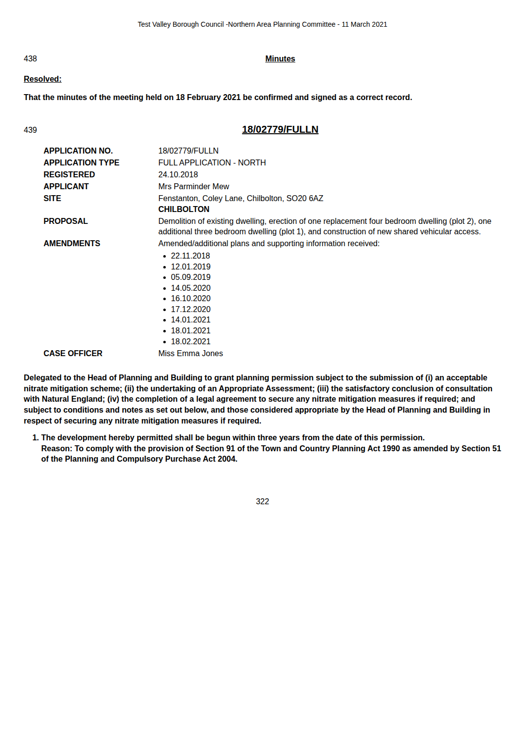Test Valley Borough Council -Northern Area Planning Committee - 11 March 2021
438
Minutes
Resolved:
That the minutes of the meeting held on 18 February 2021 be confirmed and signed as a correct record.
439
18/02779/FULLN
| APPLICATION NO. | 18/02779/FULLN |
| APPLICATION TYPE | FULL APPLICATION - NORTH |
| REGISTERED | 24.10.2018 |
| APPLICANT | Mrs Parminder Mew |
| SITE | Fenstanton, Coley Lane, Chilbolton, SO20 6AZ CHILBOLTON |
| PROPOSAL | Demolition of existing dwelling, erection of one replacement four bedroom dwelling (plot 2), one additional three bedroom dwelling (plot 1), and construction of new shared vehicular access. |
| AMENDMENTS | Amended/additional plans and supporting information received: 22.11.2018 12.01.2019 05.09.2019 14.05.2020 16.10.2020 17.12.2020 14.01.2021 18.01.2021 18.02.2021 |
| CASE OFFICER | Miss Emma Jones |
Delegated to the Head of Planning and Building to grant planning permission subject to the submission of (i) an acceptable nitrate mitigation scheme; (ii) the undertaking of an Appropriate Assessment; (iii) the satisfactory conclusion of consultation with Natural England; (iv) the completion of a legal agreement to secure any nitrate mitigation measures if required; and subject to conditions and notes as set out below, and those considered appropriate by the Head of Planning and Building in respect of securing any nitrate mitigation measures if required.
The development hereby permitted shall be begun within three years from the date of this permission. Reason: To comply with the provision of Section 91 of the Town and Country Planning Act 1990 as amended by Section 51 of the Planning and Compulsory Purchase Act 2004.
322